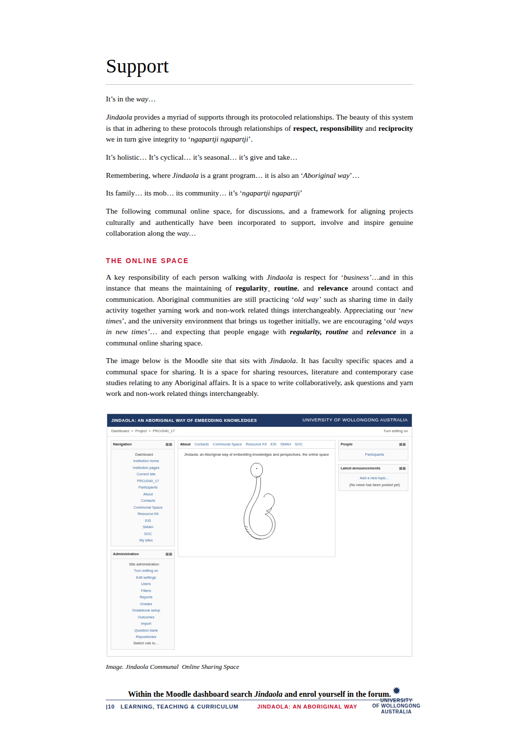Support
It’s in the way…
Jindaola provides a myriad of supports through its protocoled relationships. The beauty of this system is that in adhering to these protocols through relationships of respect, responsibility and reciprocity we in turn give integrity to ‘ngapartji ngapartji’.
It’s holistic… It’s cyclical… it’s seasonal… it’s give and take…
Remembering, where Jindaola is a grant program… it is also an ‘Aboriginal way’…
Its family… its mob… its community… it’s ‘ngapartji ngapartji’
The following communal online space, for discussions, and a framework for aligning projects culturally and authentically have been incorporated to support, involve and inspire genuine collaboration along the way…
THE ONLINE SPACE
A key responsibility of each person walking with Jindaola is respect for ‘business’…and in this instance that means the maintaining of regularity¸ routine, and relevance around contact and communication. Aboriginal communities are still practicing ‘old way’ such as sharing time in daily activity together yarning work and non-work related things interchangeably. Appreciating our ‘new times’, and the university environment that brings us together initially, we are encouraging ‘old ways in new times’… and expecting that people engage with regularity, routine and relevance in a communal online sharing space.
The image below is the Moodle site that sits with Jindaola. It has faculty specific spaces and a communal space for sharing. It is a space for sharing resources, literature and contemporary case studies relating to any Aboriginal affairs. It is a space to write collaboratively, ask questions and yarn work and non-work related things interchangeably.
JINDAOLA: AN ABORIGINAL WAY OF EMBEDDING KNOWLEDGES UNIVERSITY OF WOLLONGONG AUSTRALIA
Dashboard > Project > PROJ040_17 Turn editing on
Navigation▣▣
Dashboard
Institution home
Institution pages
Current site
PROJ040_17
Participants
About
Contacts
Communal Space
Resource Kit
EIS
SMAH
SOC
My sites
Administration▣▣
Site administration
Turn editing on
Edit settings
Users
Filters
Reports
Grades
Gradebook setup
Outcomes
Import
Question bank
Repositories
Switch role to…
About Contacts Communal Space Resource Kit EIS SMAH SOC
Jindaola: an Aboriginal way of embedding knowledges and perspectives, the online space
People▣▣
Participants
Latest announcements▣▣
Add a new topic…
(No news has been posted yet)
Image. Jindaola Communal Online Sharing Space
Within the Moodle dashboard search Jindaola and enrol yourself in the forum.
|10 LEARNING, TEACHING & CURRICULUM
JINDAOLA: AN ABORIGINAL WAY
✹
UNIVERSITY
OF WOLLONGONG
AUSTRALIA